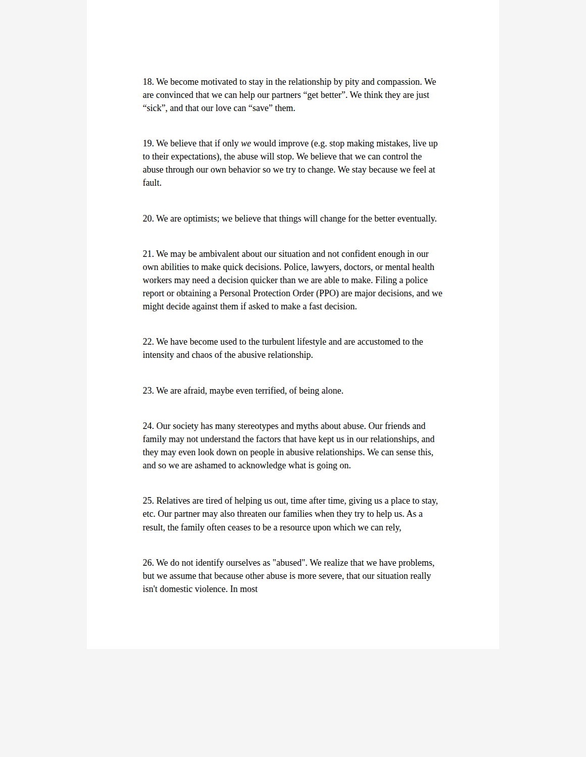18. We become motivated to stay in the relationship by pity and compassion. We are convinced that we can help our partners “get better”. We think they are just “sick”, and that our love can “save” them.
19. We believe that if only we would improve (e.g. stop making mistakes, live up to their expectations), the abuse will stop. We believe that we can control the abuse through our own behavior so we try to change. We stay because we feel at fault.
20. We are optimists; we believe that things will change for the better eventually.
21. We may be ambivalent about our situation and not confident enough in our own abilities to make quick decisions. Police, lawyers, doctors, or mental health workers may need a decision quicker than we are able to make. Filing a police report or obtaining a Personal Protection Order (PPO) are major decisions, and we might decide against them if asked to make a fast decision.
22. We have become used to the turbulent lifestyle and are accustomed to the intensity and chaos of the abusive relationship.
23. We are afraid, maybe even terrified, of being alone.
24. Our society has many stereotypes and myths about abuse. Our friends and family may not understand the factors that have kept us in our relationships, and they may even look down on people in abusive relationships. We can sense this, and so we are ashamed to acknowledge what is going on.
25. Relatives are tired of helping us out, time after time, giving us a place to stay, etc. Our partner may also threaten our families when they try to help us. As a result, the family often ceases to be a resource upon which we can rely,
26. We do not identify ourselves as "abused". We realize that we have problems, but we assume that because other abuse is more severe, that our situation really isn't domestic violence. In most